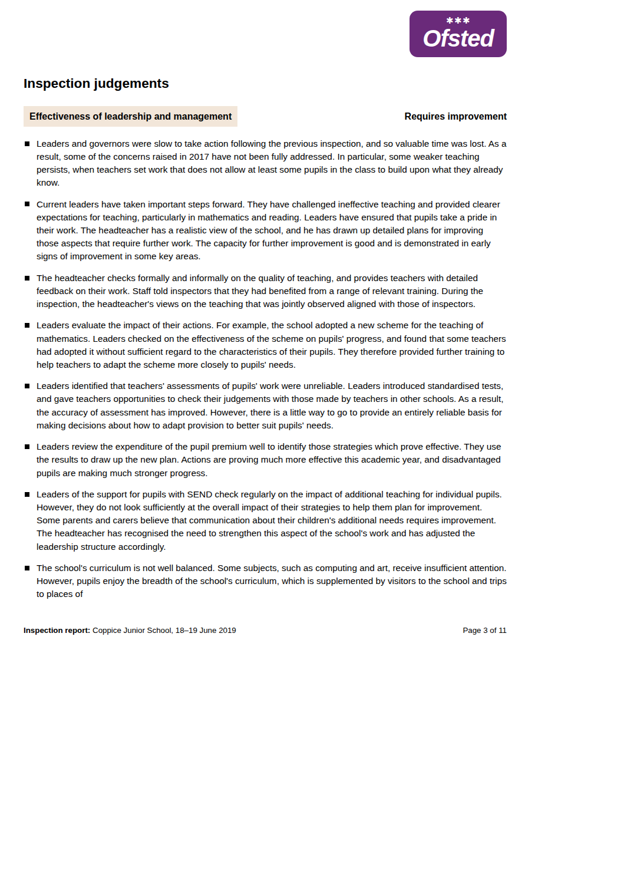✱✱✱ Ofsted
Inspection judgements
Effectiveness of leadership and management
Requires improvement
Leaders and governors were slow to take action following the previous inspection, and so valuable time was lost. As a result, some of the concerns raised in 2017 have not been fully addressed. In particular, some weaker teaching persists, when teachers set work that does not allow at least some pupils in the class to build upon what they already know.
Current leaders have taken important steps forward. They have challenged ineffective teaching and provided clearer expectations for teaching, particularly in mathematics and reading. Leaders have ensured that pupils take a pride in their work. The headteacher has a realistic view of the school, and he has drawn up detailed plans for improving those aspects that require further work. The capacity for further improvement is good and is demonstrated in early signs of improvement in some key areas.
The headteacher checks formally and informally on the quality of teaching, and provides teachers with detailed feedback on their work. Staff told inspectors that they had benefited from a range of relevant training. During the inspection, the headteacher's views on the teaching that was jointly observed aligned with those of inspectors.
Leaders evaluate the impact of their actions. For example, the school adopted a new scheme for the teaching of mathematics. Leaders checked on the effectiveness of the scheme on pupils' progress, and found that some teachers had adopted it without sufficient regard to the characteristics of their pupils. They therefore provided further training to help teachers to adapt the scheme more closely to pupils' needs.
Leaders identified that teachers' assessments of pupils' work were unreliable. Leaders introduced standardised tests, and gave teachers opportunities to check their judgements with those made by teachers in other schools. As a result, the accuracy of assessment has improved. However, there is a little way to go to provide an entirely reliable basis for making decisions about how to adapt provision to better suit pupils' needs.
Leaders review the expenditure of the pupil premium well to identify those strategies which prove effective. They use the results to draw up the new plan. Actions are proving much more effective this academic year, and disadvantaged pupils are making much stronger progress.
Leaders of the support for pupils with SEND check regularly on the impact of additional teaching for individual pupils. However, they do not look sufficiently at the overall impact of their strategies to help them plan for improvement. Some parents and carers believe that communication about their children's additional needs requires improvement. The headteacher has recognised the need to strengthen this aspect of the school's work and has adjusted the leadership structure accordingly.
The school's curriculum is not well balanced. Some subjects, such as computing and art, receive insufficient attention. However, pupils enjoy the breadth of the school's curriculum, which is supplemented by visitors to the school and trips to places of
Inspection report: Coppice Junior School, 18–19 June 2019
Page 3 of 11